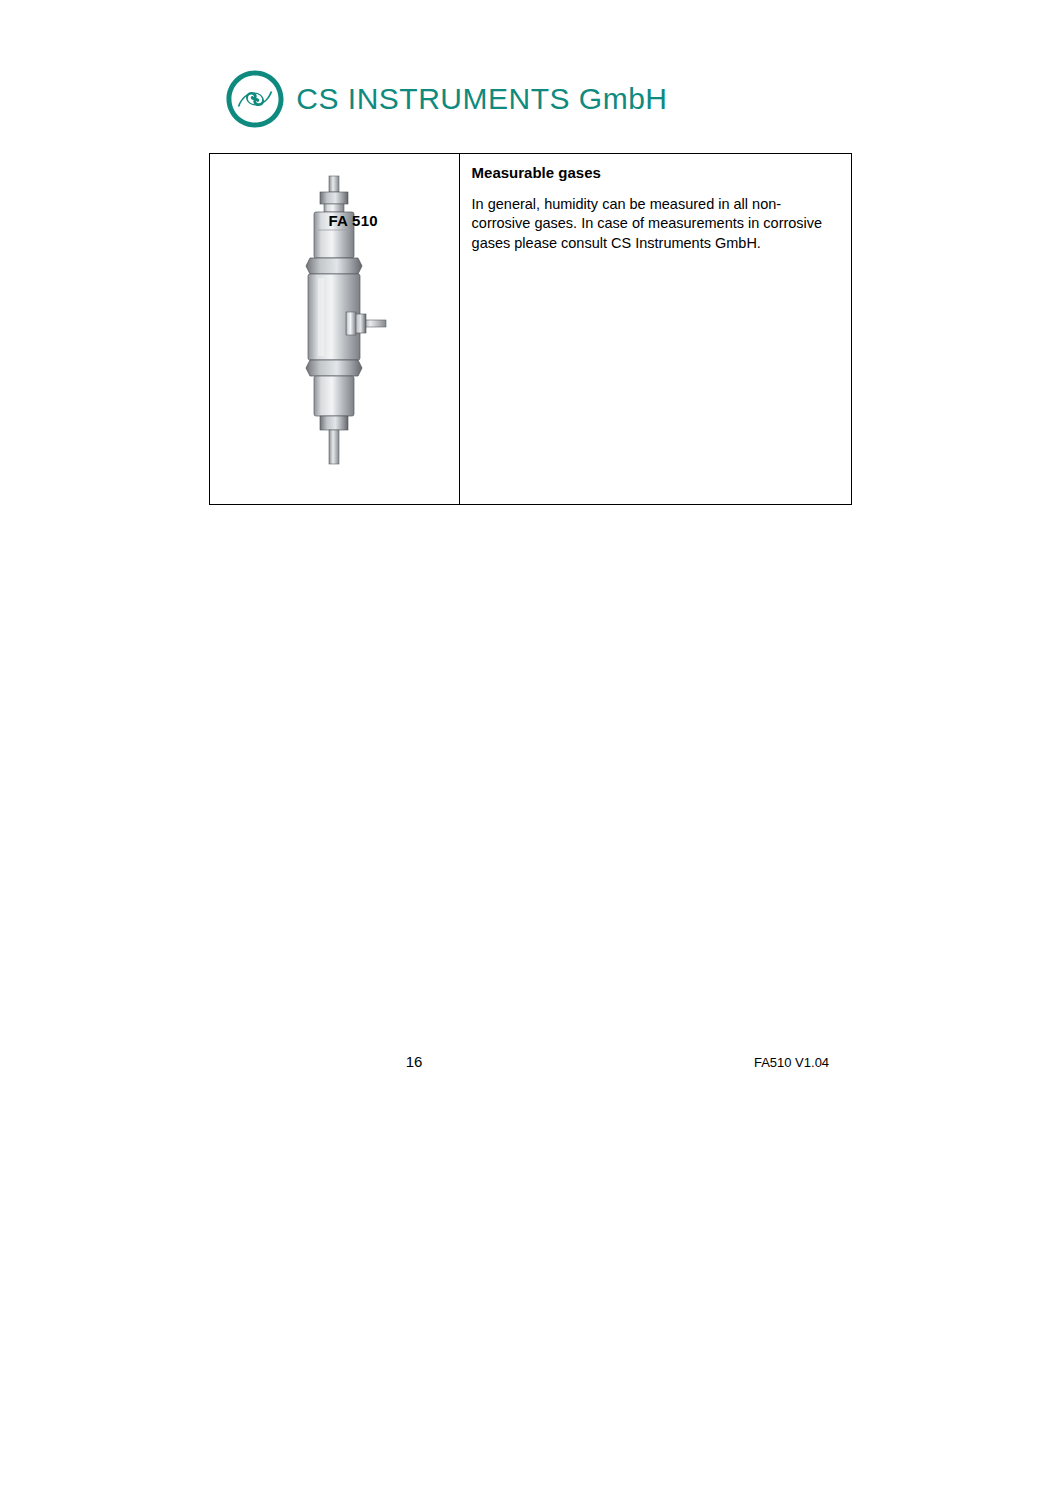CS INSTRUMENTS GmbH
| FA 510 | Measurable gases In general, humidity can be measured in all non-corrosive gases. In case of measurements in corrosive gases please consult CS Instruments GmbH. |
16
FA510 V1.04